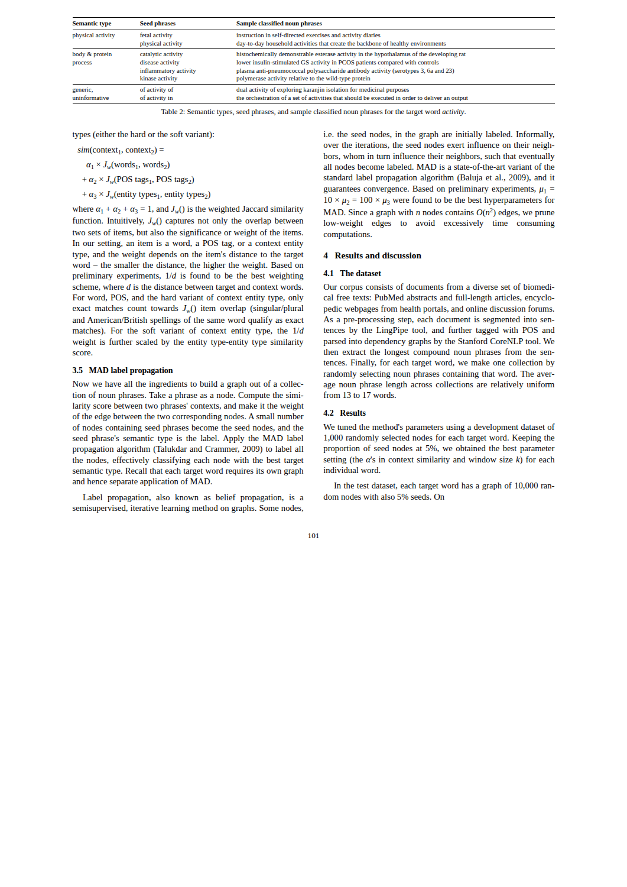| Semantic type | Seed phrases | Sample classified noun phrases |
| --- | --- | --- |
| physical activity | fetal activity physical activity | instruction in self-directed exercises and activity diaries day-to-day household activities that create the backbone of healthy environments |
| body & protein process | catalytic activity disease activity inflammatory activity kinase activity | histochemically demonstrable esterase activity in the hypothalamus of the developing rat lower insulin-stimulated GS activity in PCOS patients compared with controls plasma anti-pneumococcal polysaccharide antibody activity (serotypes 3, 6a and 23) polymerase activity relative to the wild-type protein |
| generic, uninformative | of activity of of activity in | dual activity of exploring karanjin isolation for medicinal purposes the orchestration of a set of activities that should be executed in order to deliver an output |
Table 2: Semantic types, seed phrases, and sample classified noun phrases for the target word activity.
types (either the hard or the soft variant):
sim(context1, context2) =
α1 × Jw(words1, words2)
+ α2 × Jw(POS tags1, POS tags2)
+ α3 × Jw(entity types1, entity types2)
where α1 + α2 + α3 = 1, and Jw() is the weighted Jaccard similarity function. Intuitively, Jw() captures not only the overlap between two sets of items, but also the significance or weight of the items. In our setting, an item is a word, a POS tag, or a context entity type, and the weight depends on the item's distance to the target word – the smaller the distance, the higher the weight. Based on preliminary experiments, 1/d is found to be the best weighting scheme, where d is the distance between target and context words. For word, POS, and the hard variant of context entity type, only exact matches count towards Jw() item overlap (singular/plural and American/British spellings of the same word qualify as exact matches). For the soft variant of context entity type, the 1/d weight is further scaled by the entity type-entity type similarity score.
3.5 MAD label propagation
Now we have all the ingredients to build a graph out of a collection of noun phrases. Take a phrase as a node. Compute the similarity score between two phrases' contexts, and make it the weight of the edge between the two corresponding nodes. A small number of nodes containing seed phrases become the seed nodes, and the seed phrase's semantic type is the label. Apply the MAD label propagation algorithm (Talukdar and Crammer, 2009) to label all the nodes, effectively classifying each node with the best target semantic type. Recall that each target word requires its own graph and hence separate application of MAD.
Label propagation, also known as belief propagation, is a semisupervised, iterative learning method on graphs. Some nodes, i.e. the seed nodes, in the graph are initially labeled. Informally, over the iterations, the seed nodes exert influence on their neighbors, whom in turn influence their neighbors, such that eventually all nodes become labeled. MAD is a state-of-the-art variant of the standard label propagation algorithm (Baluja et al., 2009), and it guarantees convergence. Based on preliminary experiments, μ1 = 10 × μ2 = 100 × μ3 were found to be the best hyperparameters for MAD. Since a graph with n nodes contains O(n2) edges, we prune low-weight edges to avoid excessively time consuming computations.
4 Results and discussion
4.1 The dataset
Our corpus consists of documents from a diverse set of biomedical free texts: PubMed abstracts and full-length articles, encyclopedic webpages from health portals, and online discussion forums. As a pre-processing step, each document is segmented into sentences by the LingPipe tool, and further tagged with POS and parsed into dependency graphs by the Stanford CoreNLP tool. We then extract the longest compound noun phrases from the sentences. Finally, for each target word, we make one collection by randomly selecting noun phrases containing that word. The average noun phrase length across collections are relatively uniform from 13 to 17 words.
4.2 Results
We tuned the method's parameters using a development dataset of 1,000 randomly selected nodes for each target word. Keeping the proportion of seed nodes at 5%, we obtained the best parameter setting (the α's in context similarity and window size k) for each individual word.
In the test dataset, each target word has a graph of 10,000 random nodes with also 5% seeds. On
101